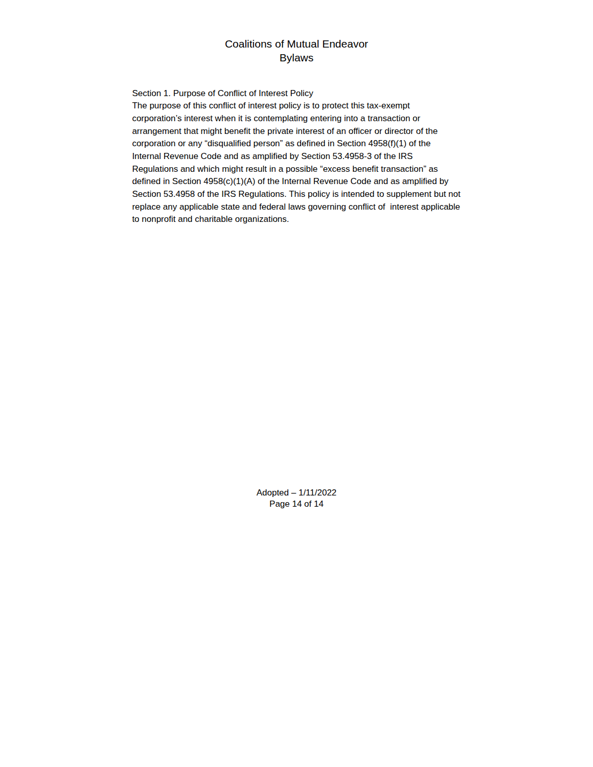Coalitions of Mutual Endeavor Bylaws
Section 1. Purpose of Conflict of Interest Policy
The purpose of this conflict of interest policy is to protect this tax-exempt corporation’s interest when it is contemplating entering into a transaction or arrangement that might benefit the private interest of an officer or director of the corporation or any “disqualified person” as defined in Section 4958(f)(1) of the Internal Revenue Code and as amplified by Section 53.4958-3 of the IRS Regulations and which might result in a possible “excess benefit transaction” as defined in Section 4958(c)(1)(A) of the Internal Revenue Code and as amplified by Section 53.4958 of the IRS Regulations. This policy is intended to supplement but not replace any applicable state and federal laws governing conflict of interest applicable to nonprofit and charitable organizations.
Adopted – 1/11/2022 Page 14 of 14